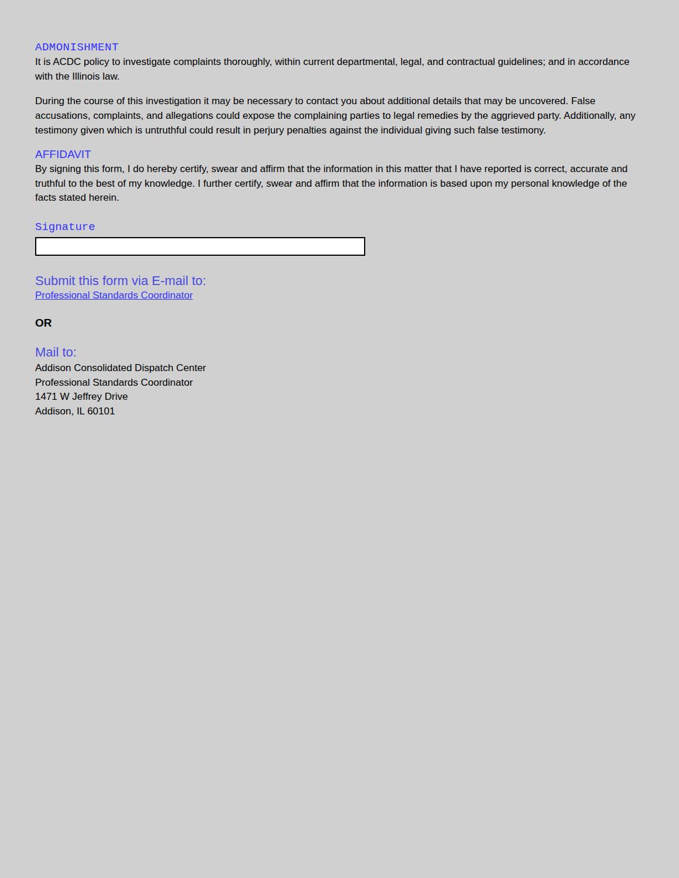ADMONISHMENT
It is ACDC policy to investigate complaints thoroughly, within current departmental, legal, and contractual guidelines; and in accordance with the Illinois law.
During the course of this investigation it may be necessary to contact you about additional details that may be uncovered. False accusations, complaints, and allegations could expose the complaining parties to legal remedies by the aggrieved party. Additionally, any testimony given which is untruthful could result in perjury penalties against the individual giving such false testimony.
AFFIDAVIT
By signing this form, I do hereby certify, swear and affirm that the information in this matter that I have reported is correct, accurate and truthful to the best of my knowledge. I further certify, swear and affirm that the information is based upon my personal knowledge of the facts stated herein.
Signature
Submit this form via E-mail to:
Professional Standards Coordinator
OR
Mail to:
Addison Consolidated Dispatch Center
Professional Standards Coordinator
1471 W Jeffrey Drive
Addison, IL 60101